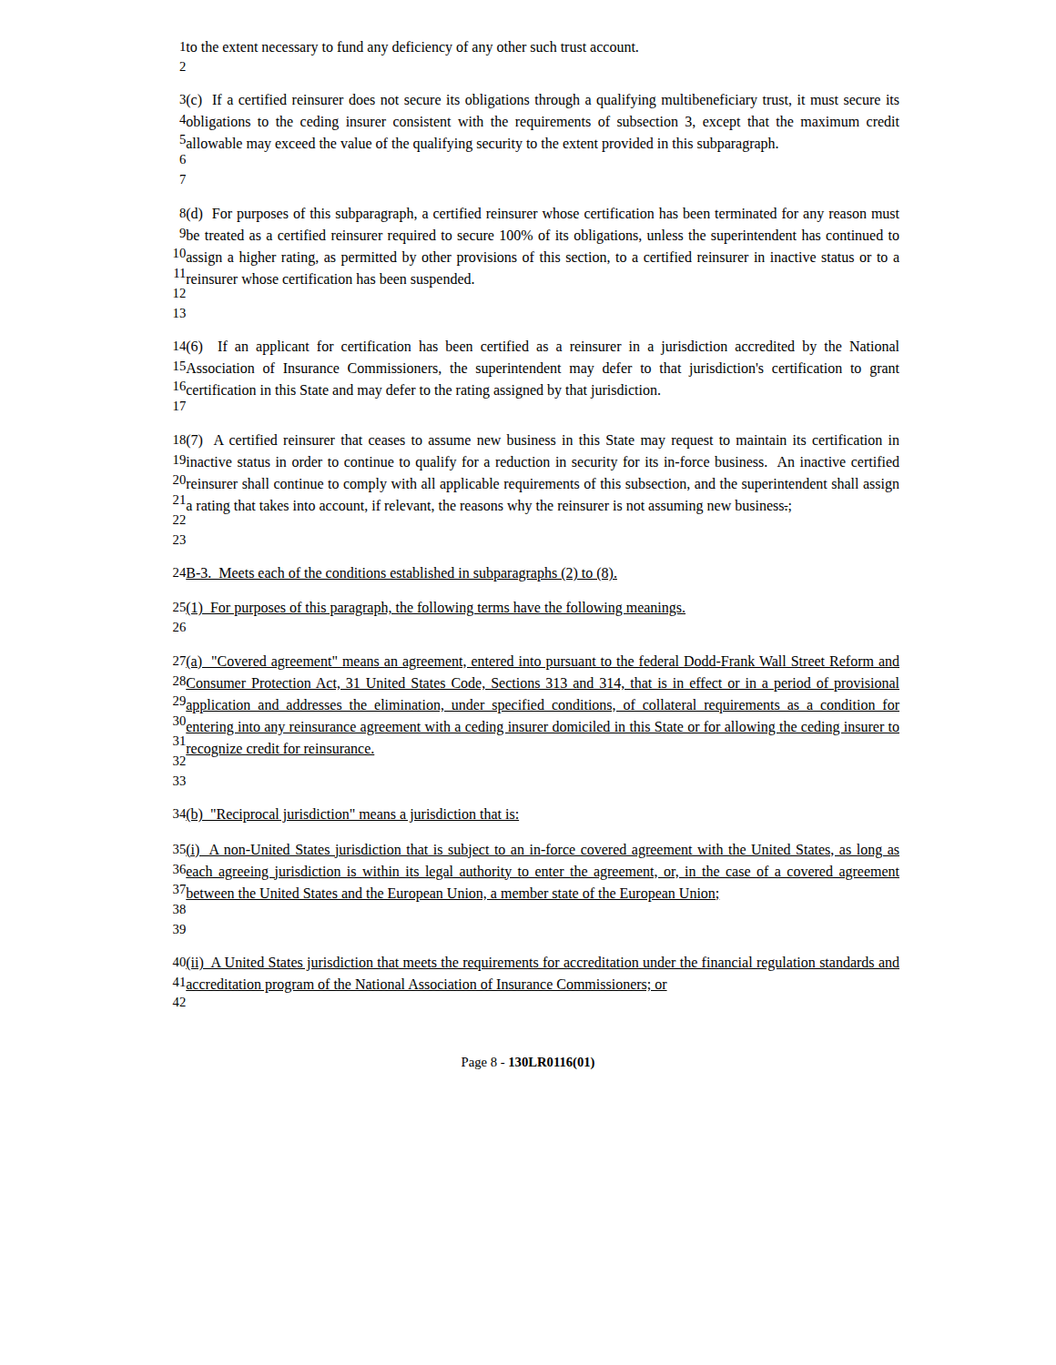| 1 2 | to the extent necessary to fund any deficiency of any other such trust account. |
| 3 4 5 6 7 | (c) If a certified reinsurer does not secure its obligations through a qualifying multibeneficiary trust, it must secure its obligations to the ceding insurer consistent with the requirements of subsection 3, except that the maximum credit allowable may exceed the value of the qualifying security to the extent provided in this subparagraph. |
| 8 9 10 11 12 13 | (d) For purposes of this subparagraph, a certified reinsurer whose certification has been terminated for any reason must be treated as a certified reinsurer required to secure 100% of its obligations, unless the superintendent has continued to assign a higher rating, as permitted by other provisions of this section, to a certified reinsurer in inactive status or to a reinsurer whose certification has been suspended. |
| 14 15 16 17 | (6) If an applicant for certification has been certified as a reinsurer in a jurisdiction accredited by the National Association of Insurance Commissioners, the superintendent may defer to that jurisdiction's certification to grant certification in this State and may defer to the rating assigned by that jurisdiction. |
| 18 19 20 21 22 23 | (7) A certified reinsurer that ceases to assume new business in this State may request to maintain its certification in inactive status in order to continue to qualify for a reduction in security for its in-force business. An inactive certified reinsurer shall continue to comply with all applicable requirements of this subsection, and the superintendent shall assign a rating that takes into account, if relevant, the reasons why the reinsurer is not assuming new business . ; |
| 24 | B-3. Meets each of the conditions established in subparagraphs (2) to (8). |
| 25 26 | (1) For purposes of this paragraph, the following terms have the following meanings. |
| 27 28 29 30 31 32 33 | (a) "Covered agreement" means an agreement, entered into pursuant to the federal Dodd-Frank Wall Street Reform and Consumer Protection Act, 31 United States Code, Sections 313 and 314, that is in effect or in a period of provisional application and addresses the elimination, under specified conditions, of collateral requirements as a condition for entering into any reinsurance agreement with a ceding insurer domiciled in this State or for allowing the ceding insurer to recognize credit for reinsurance. |
| 34 | (b) "Reciprocal jurisdiction" means a jurisdiction that is: |
| 35 36 37 38 39 | (i) A non-United States jurisdiction that is subject to an in-force covered agreement with the United States, as long as each agreeing jurisdiction is within its legal authority to enter the agreement, or, in the case of a covered agreement between the United States and the European Union, a member state of the European Union; |
| 40 41 42 | (ii) A United States jurisdiction that meets the requirements for accreditation under the financial regulation standards and accreditation program of the National Association of Insurance Commissioners; or |
Page 8 - 130LR0116(01)